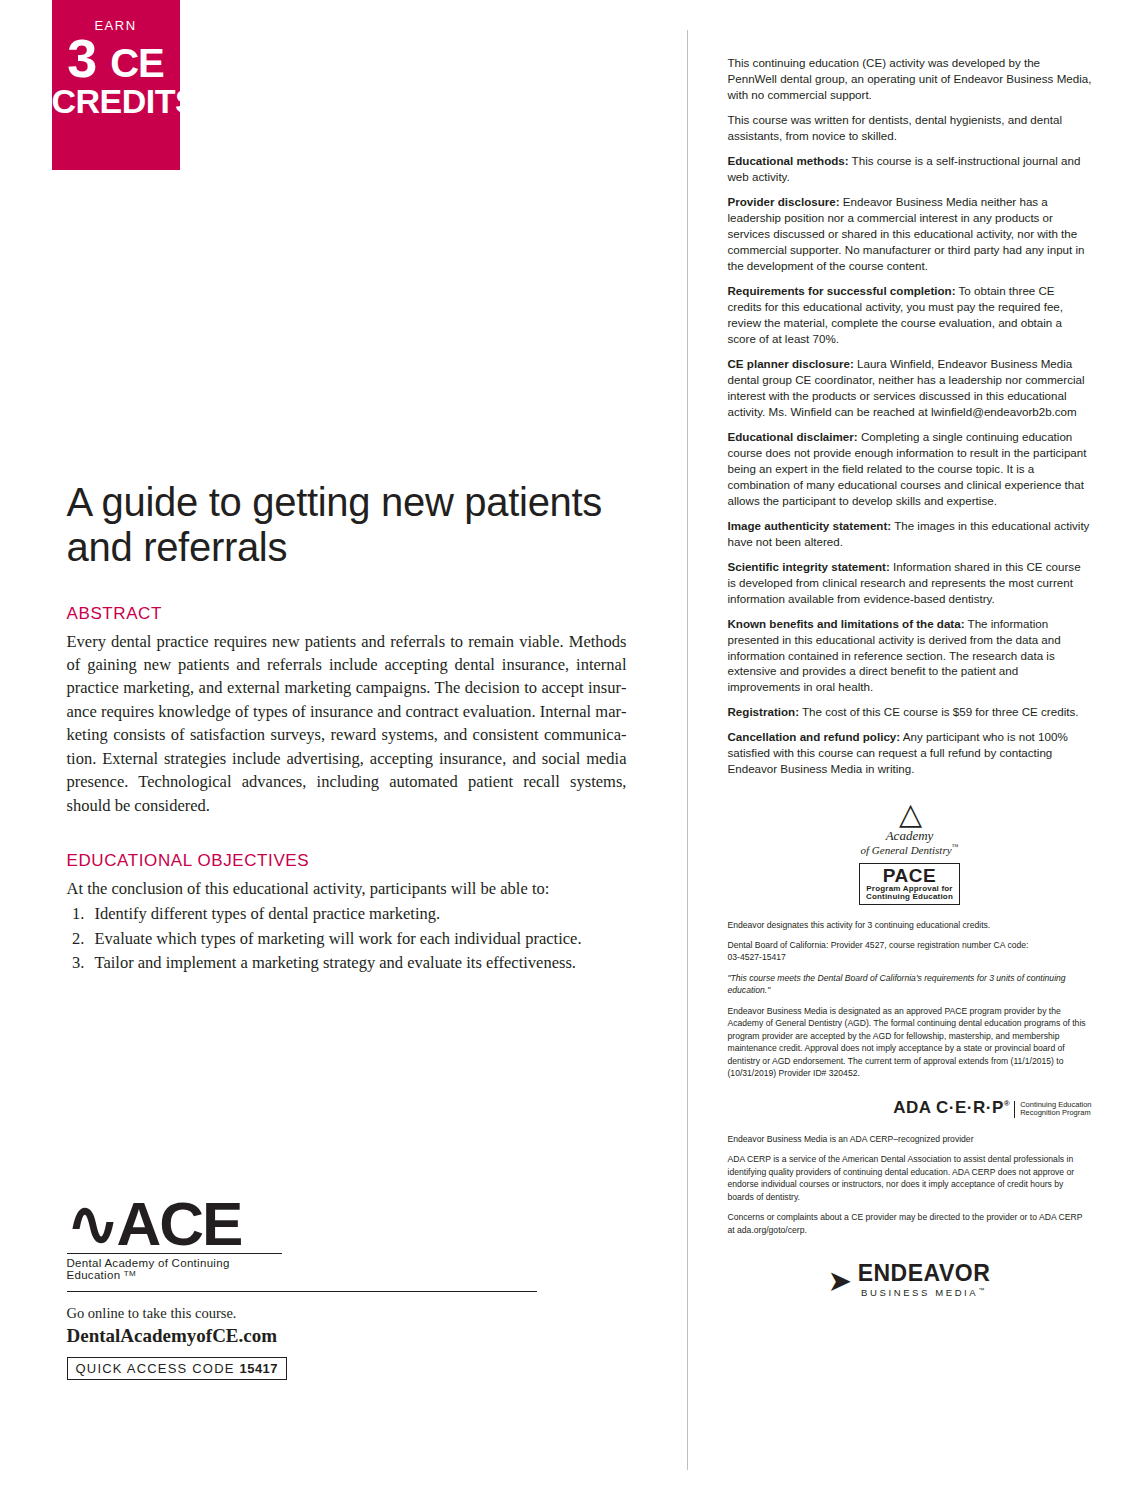EARN
3 CE
CREDITS
A guide to getting new patients
and referrals
ABSTRACT
Every dental practice requires new patients and referrals to remain viable. Methods of gaining new patients and referrals include accepting dental insurance, internal practice marketing, and external marketing campaigns. The decision to accept insurance requires knowledge of types of insurance and contract evaluation. Internal marketing consists of satisfaction surveys, reward systems, and consistent communication. External strategies include advertising, accepting insurance, and social media presence. Technological advances, including automated patient recall systems, should be considered.
EDUCATIONAL OBJECTIVES
At the conclusion of this educational activity, participants will be able to:
Identify different types of dental practice marketing.
Evaluate which types of marketing will work for each individual practice.
Tailor and implement a marketing strategy and evaluate its effectiveness.
∿ACE
Dental Academy of Continuing Education TM
Go online to take this course.
DentalAcademyofCE.com
QUICK ACCESS CODE 15417
This continuing education (CE) activity was developed by the PennWell dental group, an operating unit of Endeavor Business Media, with no commercial support.
This course was written for dentists, dental hygienists, and dental assistants, from novice to skilled.
Educational methods: This course is a self-instructional journal and web activity.
Provider disclosure: Endeavor Business Media neither has a leadership position nor a commercial interest in any products or services discussed or shared in this educational activity, nor with the commercial supporter. No manufacturer or third party had any input in the development of the course content.
Requirements for successful completion: To obtain three CE credits for this educational activity, you must pay the required fee, review the material, complete the course evaluation, and obtain a score of at least 70%.
CE planner disclosure: Laura Winfield, Endeavor Business Media dental group CE coordinator, neither has a leadership nor commercial interest with the products or services discussed in this educational activity. Ms. Winfield can be reached at lwinfield@endeavorb2b.com
Educational disclaimer: Completing a single continuing education course does not provide enough information to result in the participant being an expert in the field related to the course topic. It is a combination of many educational courses and clinical experience that allows the participant to develop skills and expertise.
Image authenticity statement: The images in this educational activity have not been altered.
Scientific integrity statement: Information shared in this CE course is developed from clinical research and represents the most current information available from evidence-based dentistry.
Known benefits and limitations of the data: The information presented in this educational activity is derived from the data and information contained in reference section. The research data is extensive and provides a direct benefit to the patient and improvements in oral health.
Registration: The cost of this CE course is $59 for three CE credits.
Cancellation and refund policy: Any participant who is not 100% satisfied with this course can request a full refund by contacting Endeavor Business Media in writing.
△
Academy
of General Dentistry™
PACE
Program Approval for
Continuing Education
Endeavor designates this activity for 3 continuing educational credits.
Dental Board of California: Provider 4527, course registration number CA code:
03-4527-15417
"This course meets the Dental Board of California's requirements for 3 units of continuing education."
Endeavor Business Media is designated as an approved PACE program provider by the Academy of General Dentistry (AGD). The formal continuing dental education programs of this program provider are accepted by the AGD for fellowship, mastership, and membership maintenance credit. Approval does not imply acceptance by a state or provincial board of dentistry or AGD endorsement. The current term of approval extends from (11/1/2015) to (10/31/2019) Provider ID# 320452.
ADA C·E·R·P®Continuing Education
Recognition Program
Endeavor Business Media is an ADA CERP–recognized provider
ADA CERP is a service of the American Dental Association to assist dental professionals in identifying quality providers of continuing dental education. ADA CERP does not approve or endorse individual courses or instructors, nor does it imply acceptance of credit hours by boards of dentistry.
Concerns or complaints about a CE provider may be directed to the provider or to ADA CERP at ada.org/goto/cerp.
➤
ENDEAVOR
BUSINESS MEDIA™